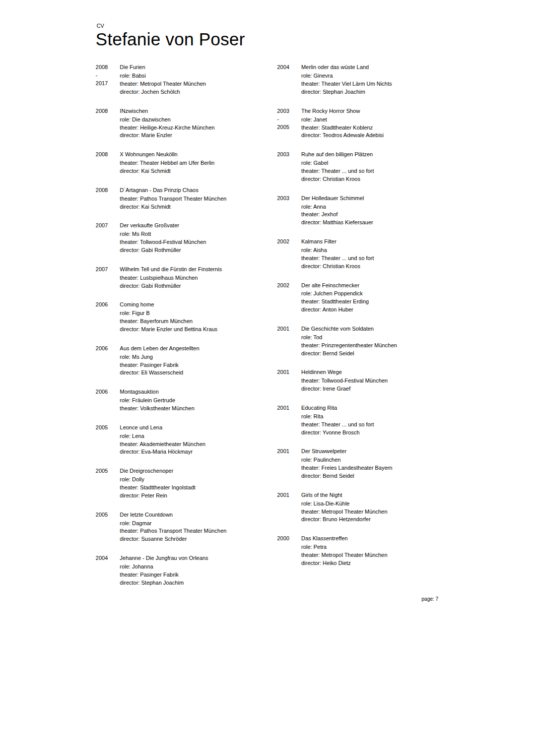CV
Stefanie von Poser
2008
-
2017
Die Furien
role: Babsi
theater: Metropol Theater München
director: Jochen Schölch
2008
INzwischen
role: Die dazwischen
theater: Heilige-Kreuz-Kirche München
director: Marie Enzler
2008
X Wohnungen Neukölln
theater: Theater Hebbel am Ufer Berlin
director: Kai Schmidt
2008
D`Artagnan - Das Prinzip Chaos
theater: Pathos Transport Theater München
director: Kai Schmidt
2007
Der verkaufte Großvater
role: Ms Rott
theater: Tollwood-Festival München
director: Gabi Rothmüller
2007
Wilhelm Tell und die Fürstin der Finsternis
theater: Lustspielhaus München
director: Gabi Rothmüller
2006
Coming home
role: Figur B
theater: Bayerforum München
director: Marie Enzler und Bettina Kraus
2006
Aus dem Leben der Angestellten
role: Ms Jung
theater: Pasinger Fabrik
director: Eli Wasserscheid
2006
Montagsauktion
role: Fräulein Gertrude
theater: Volkstheater München
2005
Leonce und Lena
role: Lena
theater: Akademietheater München
director: Eva-Maria Höckmayr
2005
Die Dreigroschenoper
role: Dolly
theater: Stadttheater Ingolstadt
director: Peter Rein
2005
Der letzte Countdown
role: Dagmar
theater: Pathos Transport Theater München
director: Susanne Schröder
2004
Jehanne - Die Jungfrau von Orleans
role: Johanna
theater: Pasinger Fabrik
director: Stephan Joachim
2004
Merlin oder das wüste Land
role: Ginevra
theater: Theater Viel Lärm Um Nichts
director: Stephan Joachim
2003
-
2005
The Rocky Horror Show
role: Janet
theater: Stadttheater Koblenz
director: Teodros Adewale Adebisi
2003
Ruhe auf den billigen Plätzen
role: Gabel
theater: Theater ... und so fort
director: Christian Kroos
2003
Der Holledauer Schimmel
role: Anna
theater: Jexhof
director: Matthias Kiefersauer
2002
Kalmans Filter
role: Aisha
theater: Theater ... und so fort
director: Christian Kroos
2002
Der alte Feinschmecker
role: Julchen Poppendick
theater: Stadttheater Erding
director: Anton Huber
2001
Die Geschichte vom Soldaten
role: Tod
theater: Prinzregententheater München
director: Bernd Seidel
2001
Heldinnen Wege
theater: Tollwood-Festival München
director: Irene Graef
2001
Educating Rita
role: Rita
theater: Theater ... und so fort
director: Yvonne Brosch
2001
Der Struwwelpeter
role: Paulinchen
theater: Freies Landestheater Bayern
director: Bernd Seidel
2001
Girls of the Night
role: Lisa-Die-Kühle
theater: Metropol Theater München
director: Bruno Hetzendorfer
2000
Das Klassentreffen
role: Petra
theater: Metropol Theater München
director: Heiko Dietz
page: 7